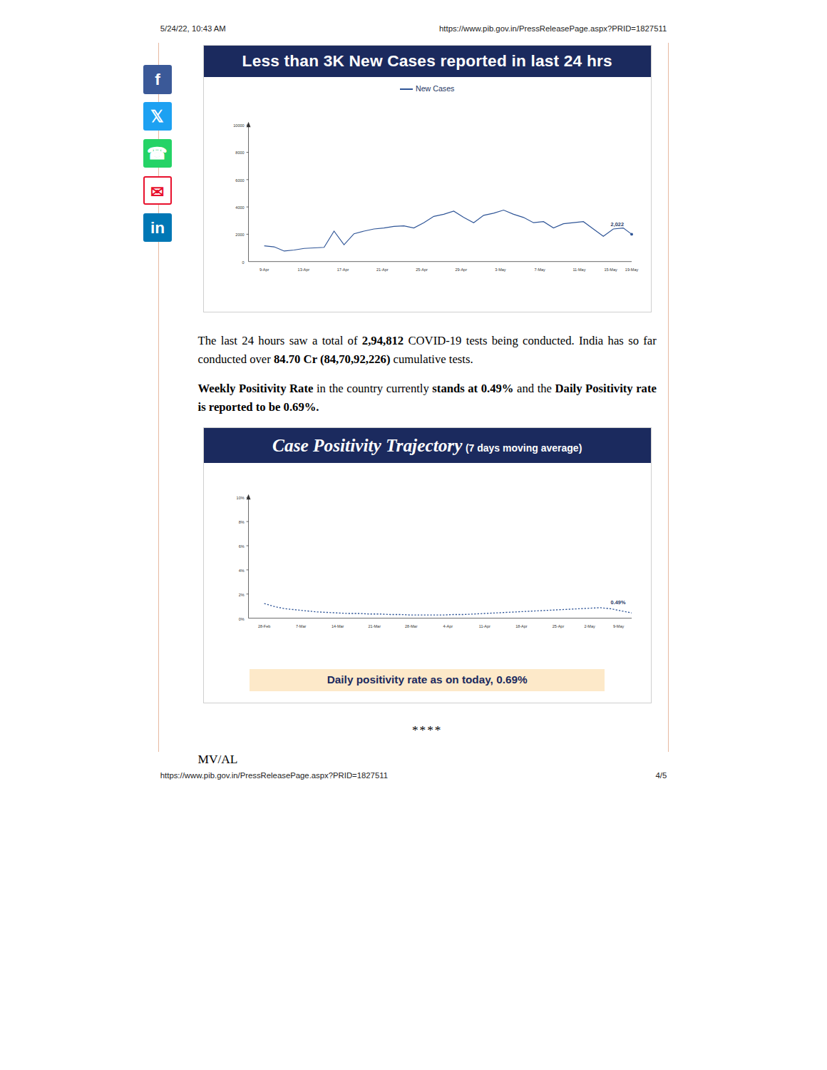5/24/22, 10:43 AM https://www.pib.gov.in/PressReleasePage.aspx?PRID=1827511
f 𝕏 ☎ ✉ in
Less than 3K New Cases reported in last 24 hrs
New Cases
10000 8000 6000 4000 2000 0 9-Apr 13-Apr 17-Apr 21-Apr 25-Apr 29-Apr 3-May 7-May 11-May 15-May 19-May 2,022
The last 24 hours saw a total of 2,94,812 COVID-19 tests being conducted. India has so far conducted over 84.70 Cr (84,70,92,226) cumulative tests.
Weekly Positivity Rate in the country currently stands at 0.49% and the Daily Positivity rate is reported to be 0.69%.
Case Positivity Trajectory (7 days moving average)
10% 8% 6% 4% 2% 0% 28-Feb 7-Mar 14-Mar 21-Mar 28-Mar 4-Apr 11-Apr 18-Apr 25-Apr 2-May 9-May 0.49%
Daily positivity rate as on today, 0.69%
****
MV/AL
https://www.pib.gov.in/PressReleasePage.aspx?PRID=1827511 4/5